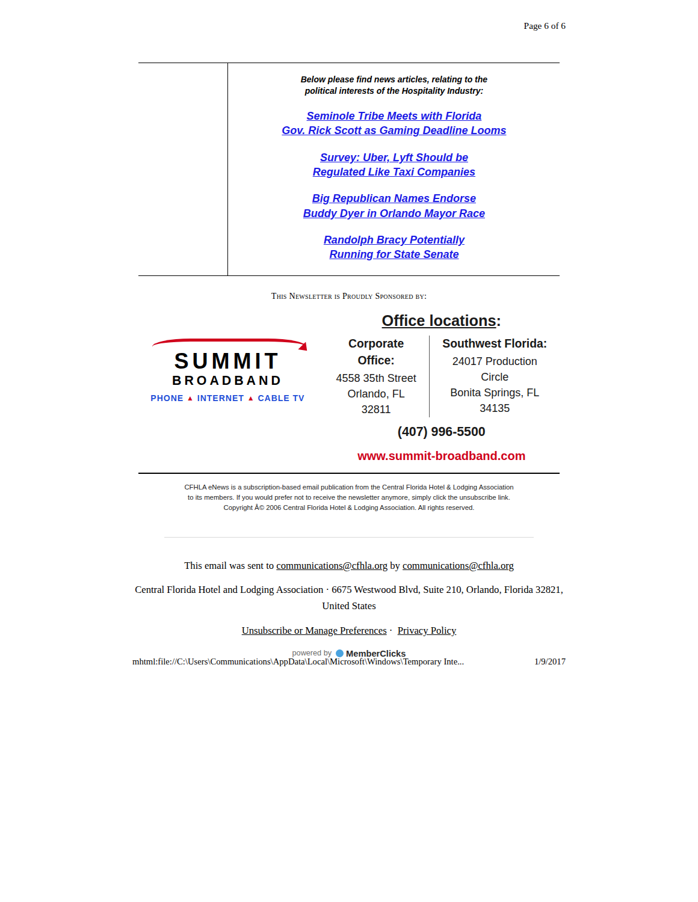Page 6 of 6
Below please find news articles, relating to the
political interests of the Hospitality Industry:
Seminole Tribe Meets with Florida
Gov. Rick Scott as Gaming Deadline Looms
Survey: Uber, Lyft Should be
Regulated Like Taxi Companies
Big Republican Names Endorse
Buddy Dyer in Orlando Mayor Race
Randolph Bracy Potentially
Running for State Senate
This Newsletter is Proudly Sponsored by:
SUMMIT
BROADBAND
PHONE ▲ INTERNET ▲ CABLE TV
Office locations:
Corporate Office:
4558 35th Street
Orlando, FL 32811
Southwest Florida:
24017 Production Circle
Bonita Springs, FL 34135
(407) 996-5500
www.summit-broadband.com
CFHLA eNews is a subscription-based email publication from the Central Florida Hotel & Lodging Association to its members. If you would prefer not to receive the newsletter anymore, simply click the unsubscribe link.
Copyright Â© 2006 Central Florida Hotel & Lodging Association. All rights reserved.
This email was sent to communications@cfhla.org by communications@cfhla.org
Central Florida Hotel and Lodging Association · 6675 Westwood Blvd, Suite 210, Orlando, Florida 32821, United States
Unsubscribe or Manage Preferences · Privacy Policy
powered by MemberClicks
mhtml:file://C:\Users\Communications\AppData\Local\Microsoft\Windows\Temporary Inte... 1/9/2017